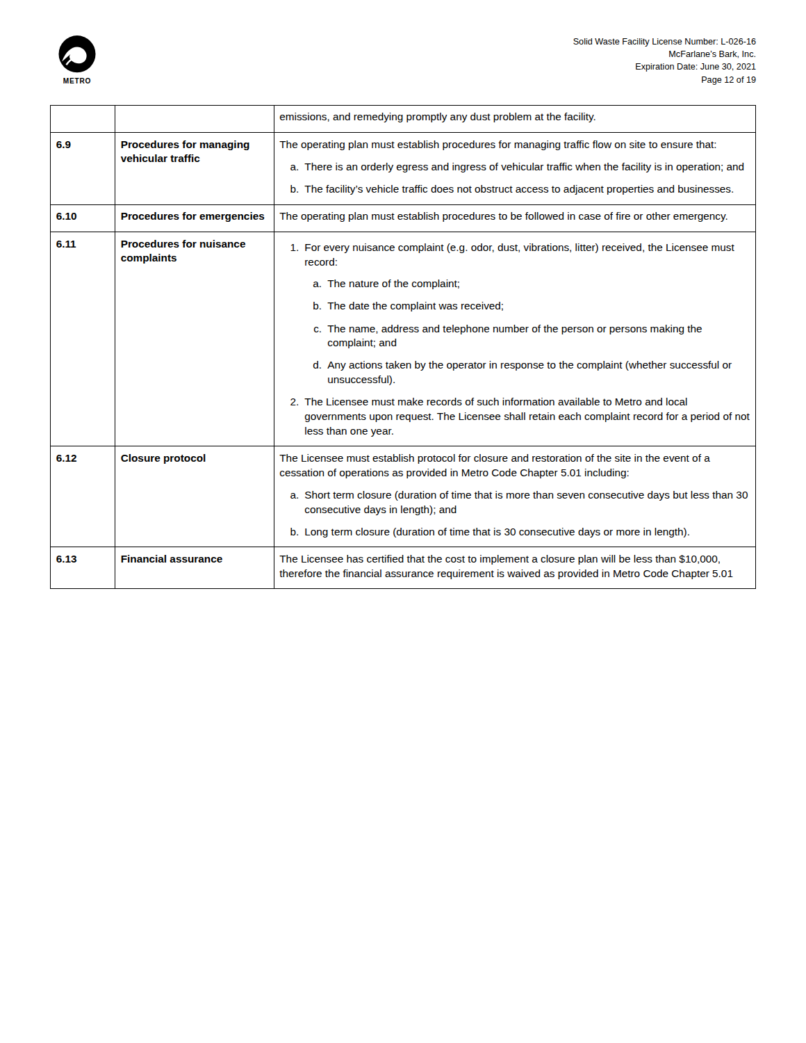METRO
Solid Waste Facility License Number: L-026-16
McFarlane’s Bark, Inc.
Expiration Date: June 30, 2021
Page 12 of 19
| | | emissions, and remedying promptly any dust problem at the facility. |
| 6.9 | Procedures for managing vehicular traffic | The operating plan must establish procedures for managing traffic flow on site to ensure that: There is an orderly egress and ingress of vehicular traffic when the facility is in operation; and The facility’s vehicle traffic does not obstruct access to adjacent properties and businesses. |
| 6.10 | Procedures for emergencies | The operating plan must establish procedures to be followed in case of fire or other emergency. |
| 6.11 | Procedures for nuisance complaints | For every nuisance complaint (e.g. odor, dust, vibrations, litter) received, the Licensee must record: The nature of the complaint; The date the complaint was received; The name, address and telephone number of the person or persons making the complaint; and Any actions taken by the operator in response to the complaint (whether successful or unsuccessful). The Licensee must make records of such information available to Metro and local governments upon request. The Licensee shall retain each complaint record for a period of not less than one year. |
| 6.12 | Closure protocol | The Licensee must establish protocol for closure and restoration of the site in the event of a cessation of operations as provided in Metro Code Chapter 5.01 including: Short term closure (duration of time that is more than seven consecutive days but less than 30 consecutive days in length); and Long term closure (duration of time that is 30 consecutive days or more in length). |
| 6.13 | Financial assurance | The Licensee has certified that the cost to implement a closure plan will be less than $10,000, therefore the financial assurance requirement is waived as provided in Metro Code Chapter 5.01 |